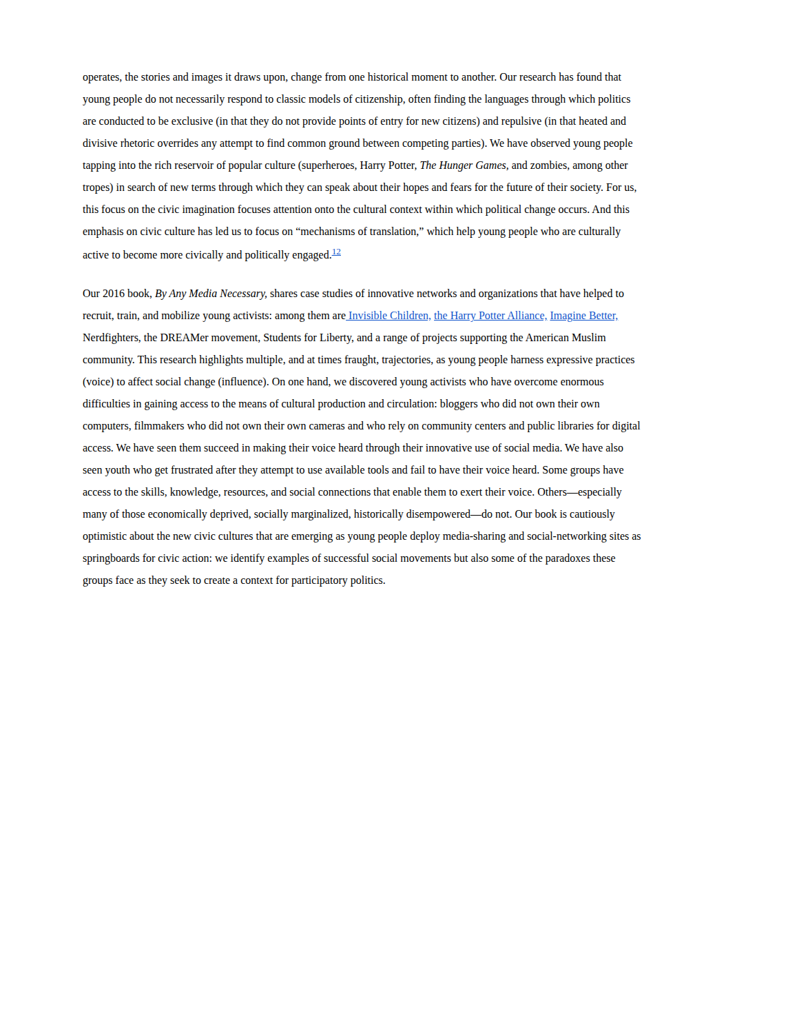operates, the stories and images it draws upon, change from one historical moment to another. Our research has found that young people do not necessarily respond to classic models of citizenship, often finding the languages through which politics are conducted to be exclusive (in that they do not provide points of entry for new citizens) and repulsive (in that heated and divisive rhetoric overrides any attempt to find common ground between competing parties). We have observed young people tapping into the rich reservoir of popular culture (superheroes, Harry Potter, The Hunger Games, and zombies, among other tropes) in search of new terms through which they can speak about their hopes and fears for the future of their society. For us, this focus on the civic imagination focuses attention onto the cultural context within which political change occurs. And this emphasis on civic culture has led us to focus on “mechanisms of translation,” which help young people who are culturally active to become more civically and politically engaged.12
Our 2016 book, By Any Media Necessary, shares case studies of innovative networks and organizations that have helped to recruit, train, and mobilize young activists: among them are Invisible Children, the Harry Potter Alliance, Imagine Better, Nerdfighters, the DREAMer movement, Students for Liberty, and a range of projects supporting the American Muslim community. This research highlights multiple, and at times fraught, trajectories, as young people harness expressive practices (voice) to affect social change (influence). On one hand, we discovered young activists who have overcome enormous difficulties in gaining access to the means of cultural production and circulation: bloggers who did not own their own computers, filmmakers who did not own their own cameras and who rely on community centers and public libraries for digital access. We have seen them succeed in making their voice heard through their innovative use of social media. We have also seen youth who get frustrated after they attempt to use available tools and fail to have their voice heard. Some groups have access to the skills, knowledge, resources, and social connections that enable them to exert their voice. Others—especially many of those economically deprived, socially marginalized, historically disempowered—do not. Our book is cautiously optimistic about the new civic cultures that are emerging as young people deploy media-sharing and social-networking sites as springboards for civic action: we identify examples of successful social movements but also some of the paradoxes these groups face as they seek to create a context for participatory politics.